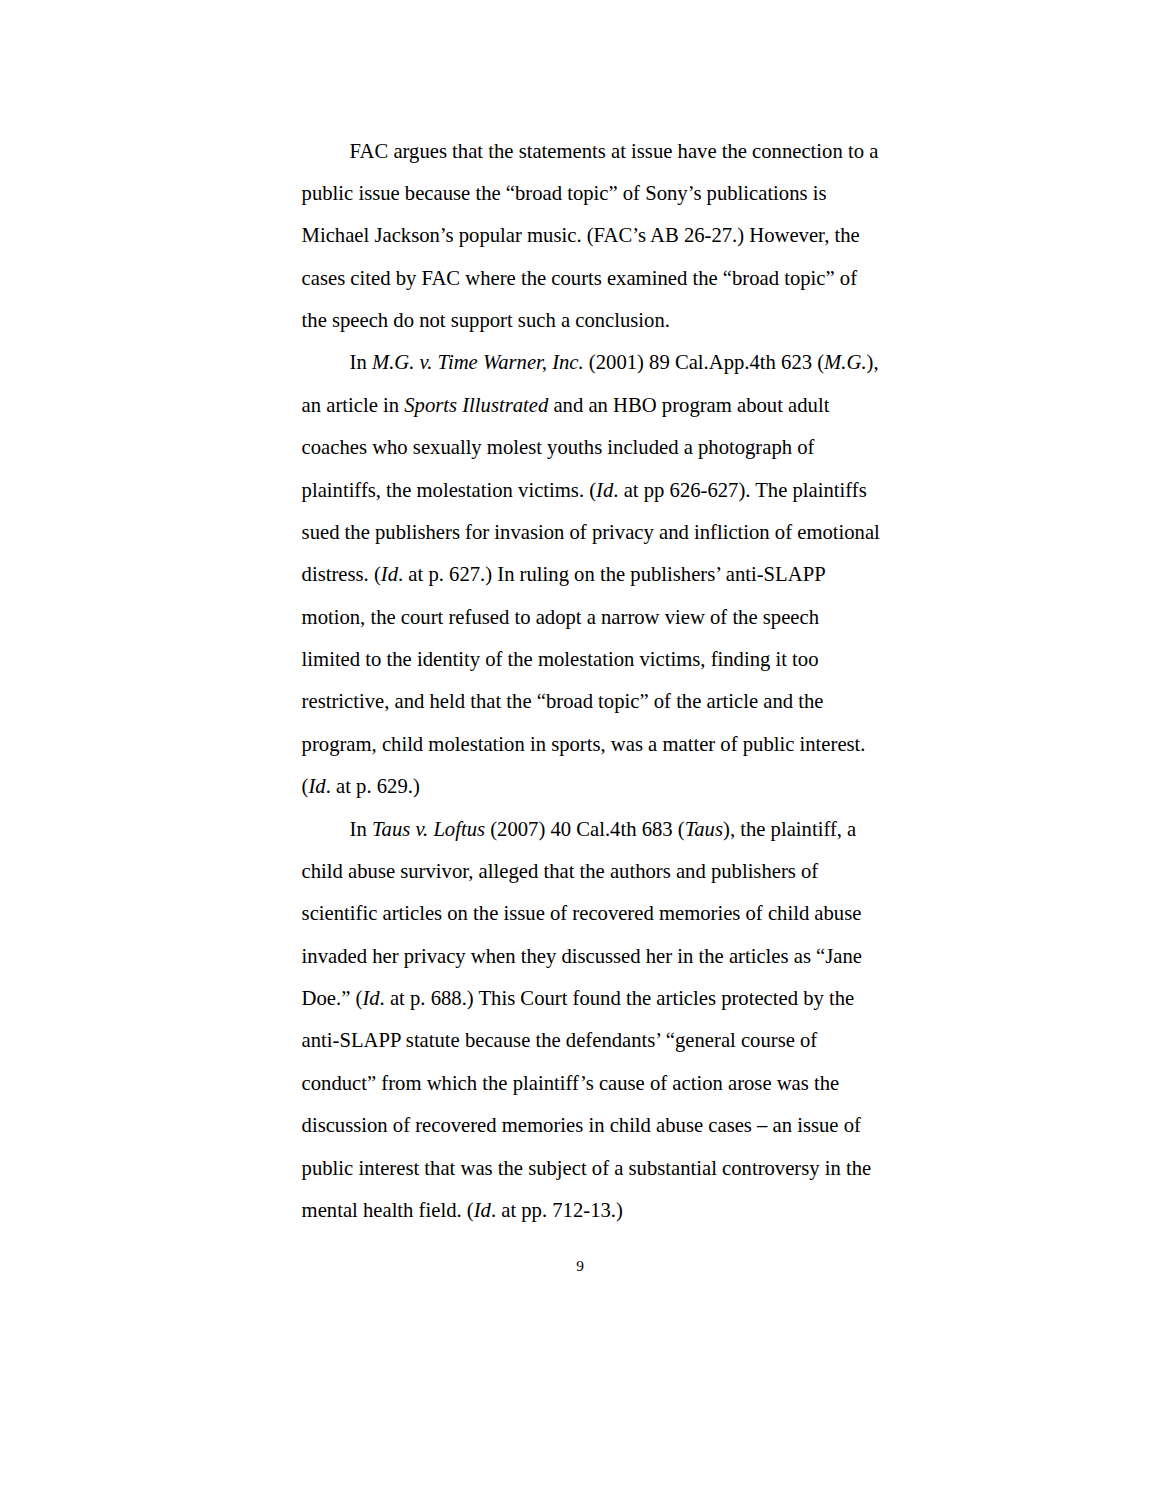FAC argues that the statements at issue have the connection to a public issue because the “broad topic” of Sony’s publications is Michael Jackson’s popular music. (FAC’s AB 26-27.) However, the cases cited by FAC where the courts examined the “broad topic” of the speech do not support such a conclusion.
In M.G. v. Time Warner, Inc. (2001) 89 Cal.App.4th 623 (M.G.), an article in Sports Illustrated and an HBO program about adult coaches who sexually molest youths included a photograph of plaintiffs, the molestation victims. (Id. at pp 626-627). The plaintiffs sued the publishers for invasion of privacy and infliction of emotional distress. (Id. at p. 627.) In ruling on the publishers’ anti-SLAPP motion, the court refused to adopt a narrow view of the speech limited to the identity of the molestation victims, finding it too restrictive, and held that the “broad topic” of the article and the program, child molestation in sports, was a matter of public interest. (Id. at p. 629.)
In Taus v. Loftus (2007) 40 Cal.4th 683 (Taus), the plaintiff, a child abuse survivor, alleged that the authors and publishers of scientific articles on the issue of recovered memories of child abuse invaded her privacy when they discussed her in the articles as “Jane Doe.” (Id. at p. 688.) This Court found the articles protected by the anti-SLAPP statute because the defendants’ “general course of conduct” from which the plaintiff’s cause of action arose was the discussion of recovered memories in child abuse cases – an issue of public interest that was the subject of a substantial controversy in the mental health field. (Id. at pp. 712-13.)
9